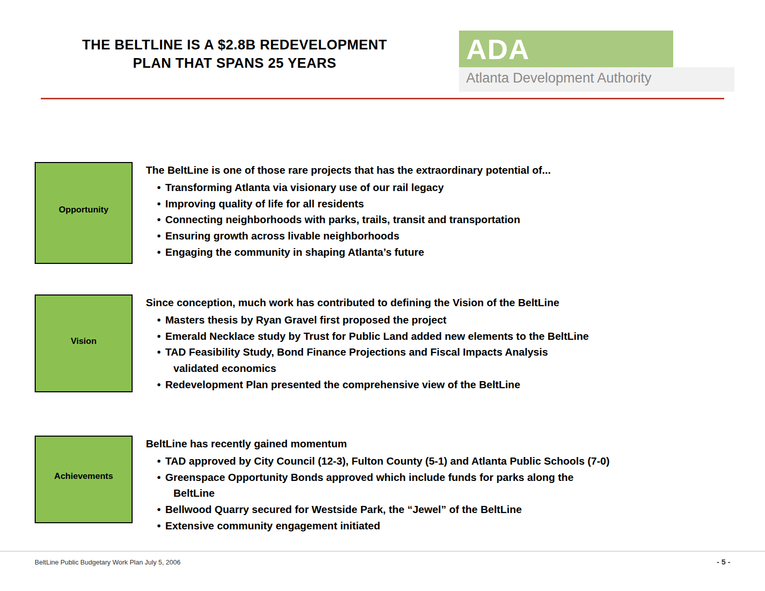THE BELTLINE IS A $2.8B REDEVELOPMENT
PLAN THAT SPANS 25 YEARS
ADA
Atlanta Development Authority
Opportunity
The BeltLine is one of those rare projects that has the extraordinary potential of...
Transforming Atlanta via visionary use of our rail legacy
Improving quality of life for all residents
Connecting neighborhoods with parks, trails, transit and transportation
Ensuring growth across livable neighborhoods
Engaging the community in shaping Atlanta’s future
Vision
Since conception, much work has contributed to defining the Vision of the BeltLine
Masters thesis by Ryan Gravel first proposed the project
Emerald Necklace study by Trust for Public Land added new elements to the BeltLine
TAD Feasibility Study, Bond Finance Projections and Fiscal Impacts Analysisvalidated economics
Redevelopment Plan presented the comprehensive view of the BeltLine
Achievements
BeltLine has recently gained momentum
TAD approved by City Council (12-3), Fulton County (5-1) and Atlanta Public Schools (7-0)
Greenspace Opportunity Bonds approved which include funds for parks along theBeltLine
Bellwood Quarry secured for Westside Park, the “Jewel” of the BeltLine
Extensive community engagement initiated
BeltLine Public Budgetary Work Plan July 5, 2006
- 5 -